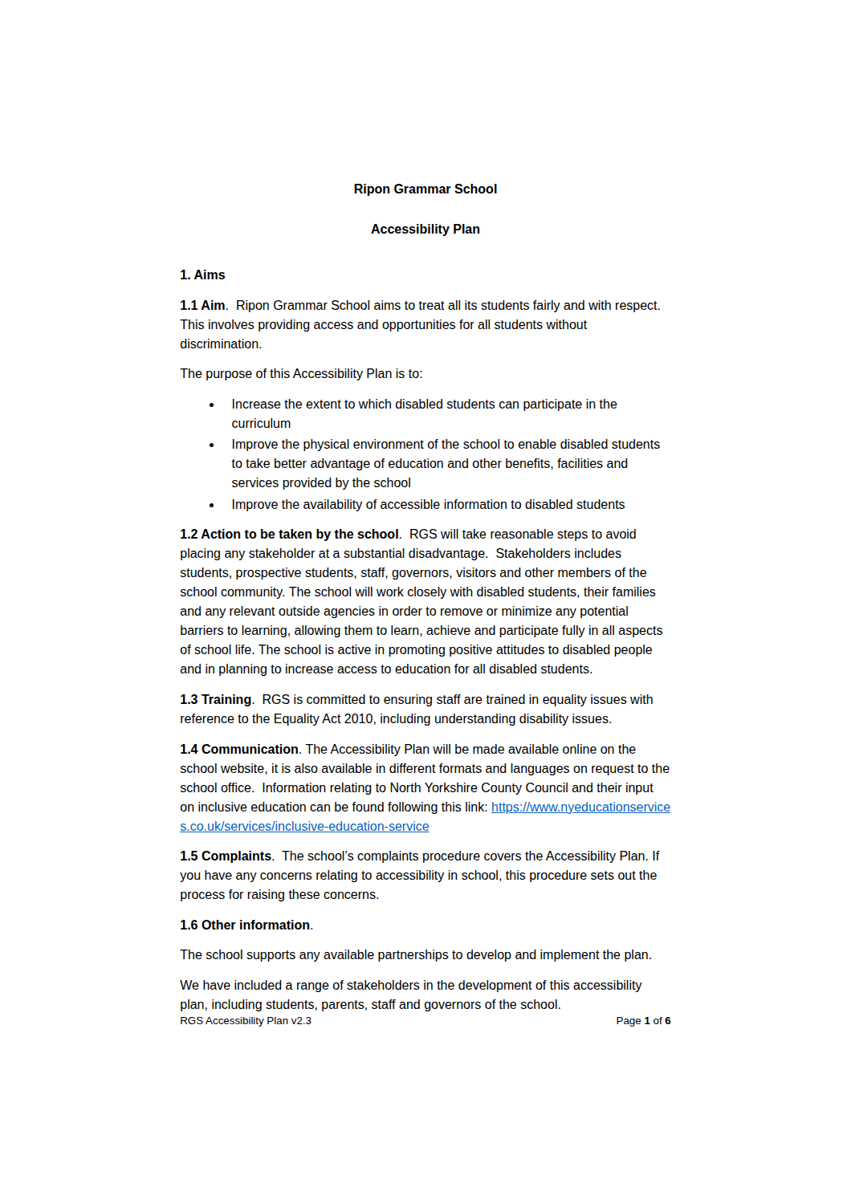Ripon Grammar School
Accessibility Plan
1. Aims
1.1 Aim. Ripon Grammar School aims to treat all its students fairly and with respect. This involves providing access and opportunities for all students without discrimination.
The purpose of this Accessibility Plan is to:
Increase the extent to which disabled students can participate in the curriculum
Improve the physical environment of the school to enable disabled students to take better advantage of education and other benefits, facilities and services provided by the school
Improve the availability of accessible information to disabled students
1.2 Action to be taken by the school. RGS will take reasonable steps to avoid placing any stakeholder at a substantial disadvantage. Stakeholders includes students, prospective students, staff, governors, visitors and other members of the school community. The school will work closely with disabled students, their families and any relevant outside agencies in order to remove or minimize any potential barriers to learning, allowing them to learn, achieve and participate fully in all aspects of school life. The school is active in promoting positive attitudes to disabled people and in planning to increase access to education for all disabled students.
1.3 Training. RGS is committed to ensuring staff are trained in equality issues with reference to the Equality Act 2010, including understanding disability issues.
1.4 Communication. The Accessibility Plan will be made available online on the school website, it is also available in different formats and languages on request to the school office. Information relating to North Yorkshire County Council and their input on inclusive education can be found following this link: https://www.nyeducationservices.co.uk/services/inclusive-education-service
1.5 Complaints. The school’s complaints procedure covers the Accessibility Plan. If you have any concerns relating to accessibility in school, this procedure sets out the process for raising these concerns.
1.6 Other information.
The school supports any available partnerships to develop and implement the plan.
We have included a range of stakeholders in the development of this accessibility plan, including students, parents, staff and governors of the school.
RGS Accessibility Plan v2.3
Page 1 of 6